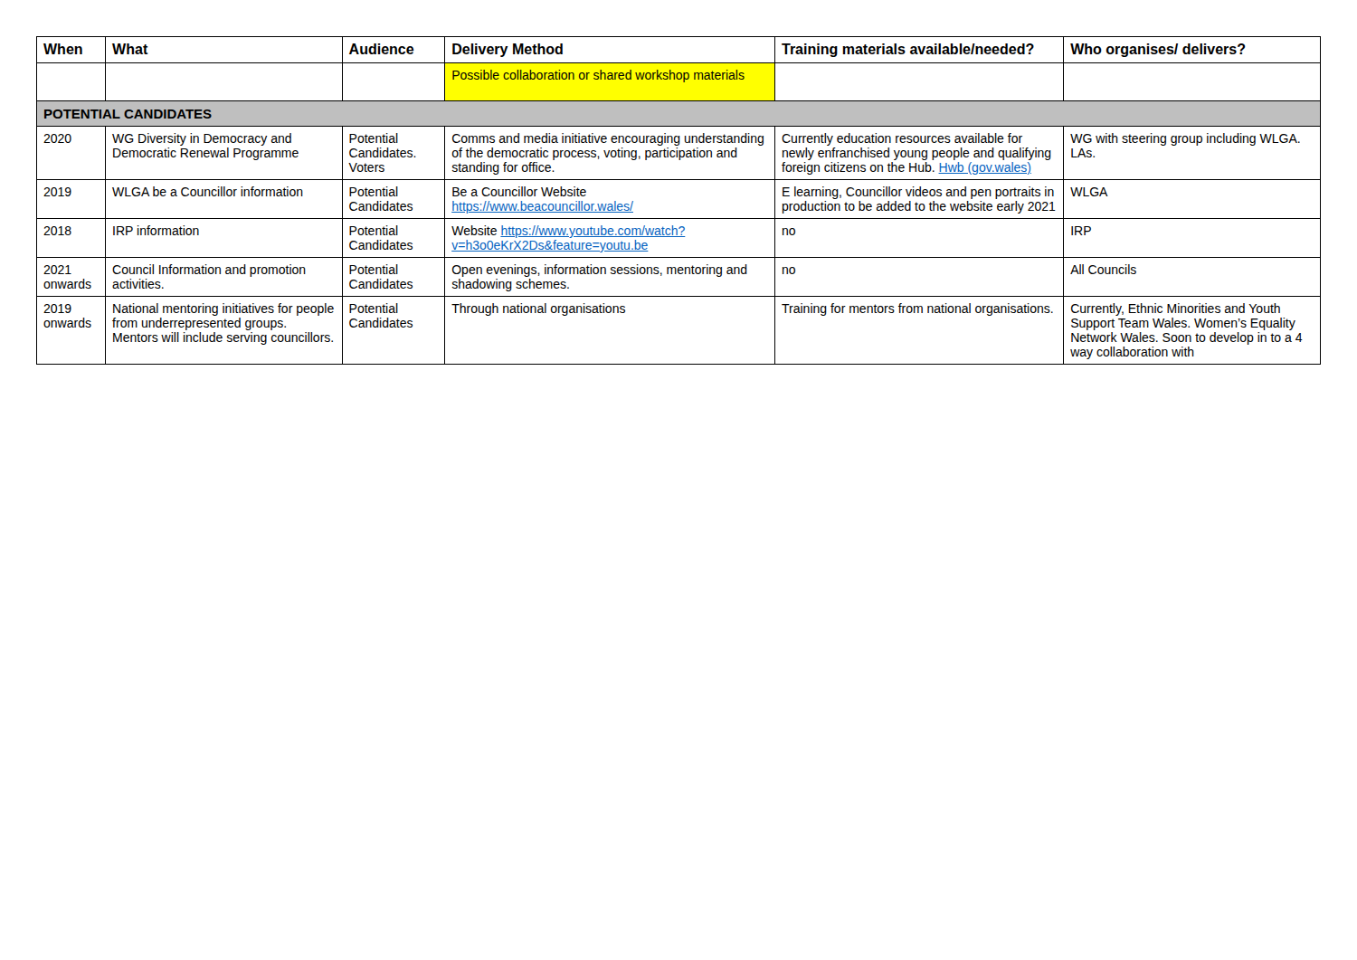| When | What | Audience | Delivery Method | Training materials available/needed? | Who organises/ delivers? |
| --- | --- | --- | --- | --- | --- |
| | | | Possible collaboration or shared workshop materials | | |
| POTENTIAL CANDIDATES |
| 2020 | WG Diversity in Democracy and Democratic Renewal Programme | Potential Candidates. Voters | Comms and media initiative encouraging understanding of the democratic process, voting, participation and standing for office. | Currently education resources available for newly enfranchised young people and qualifying foreign citizens on the Hub. Hwb (gov.wales) | WG with steering group including WLGA. LAs. |
| 2019 | WLGA be a Councillor information | Potential Candidates | Be a Councillor Website https://www.beacouncillor.wales/ | E learning, Councillor videos and pen portraits in production to be added to the website early 2021 | WLGA |
| 2018 | IRP information | Potential Candidates | Website https://www.youtube.com/watch?v=h3o0eKrX2Ds&feature=youtu.be | no | IRP |
| 2021 onwards | Council Information and promotion activities. | Potential Candidates | Open evenings, information sessions, mentoring and shadowing schemes. | no | All Councils |
| 2019 onwards | National mentoring initiatives for people from underrepresented groups. Mentors will include serving councillors. | Potential Candidates | Through national organisations | Training for mentors from national organisations. | Currently, Ethnic Minorities and Youth Support Team Wales. Women’s Equality Network Wales. Soon to develop in to a 4 way collaboration with |